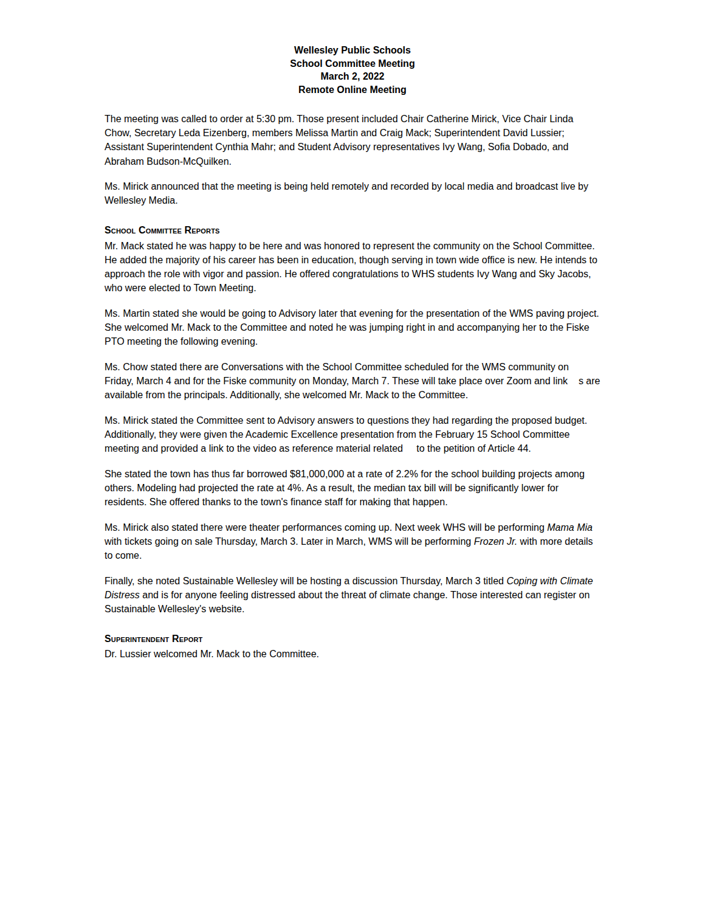Wellesley Public Schools
School Committee Meeting
March 2, 2022
Remote Online Meeting
The meeting was called to order at 5:30 pm. Those present included Chair Catherine Mirick, Vice Chair Linda Chow, Secretary Leda Eizenberg, members Melissa Martin and Craig Mack; Superintendent David Lussier; Assistant Superintendent Cynthia Mahr; and Student Advisory representatives Ivy Wang, Sofia Dobado, and Abraham Budson-McQuilken.
Ms. Mirick announced that the meeting is being held remotely and recorded by local media and broadcast live by Wellesley Media.
School Committee Reports
Mr. Mack stated he was happy to be here and was honored to represent the community on the School Committee. He added the majority of his career has been in education, though serving in town wide office is new. He intends to approach the role with vigor and passion. He offered congratulations to WHS students Ivy Wang and Sky Jacobs, who were elected to Town Meeting.
Ms. Martin stated she would be going to Advisory later that evening for the presentation of the WMS paving project. She welcomed Mr. Mack to the Committee and noted he was jumping right in and accompanying her to the Fiske PTO meeting the following evening.
Ms. Chow stated there are Conversations with the School Committee scheduled for the WMS community on Friday, March 4 and for the Fiske community on Monday, March 7. These will take place over Zoom and link s are available from the principals. Additionally, she welcomed Mr. Mack to the Committee.
Ms. Mirick stated the Committee sent to Advisory answers to questions they had regarding the proposed budget. Additionally, they were given the Academic Excellence presentation from the February 15 School Committee meeting and provided a link to the video as reference material related to the petition of Article 44.
She stated the town has thus far borrowed $81,000,000 at a rate of 2.2% for the school building projects among others. Modeling had projected the rate at 4%. As a result, the median tax bill will be significantly lower for residents. She offered thanks to the town's finance staff for making that happen.
Ms. Mirick also stated there were theater performances coming up. Next week WHS will be performing Mama Mia with tickets going on sale Thursday, March 3. Later in March, WMS will be performing Frozen Jr. with more details to come.
Finally, she noted Sustainable Wellesley will be hosting a discussion Thursday, March 3 titled Coping with Climate Distress and is for anyone feeling distressed about the threat of climate change. Those interested can register on Sustainable Wellesley's website.
Superintendent Report
Dr. Lussier welcomed Mr. Mack to the Committee.